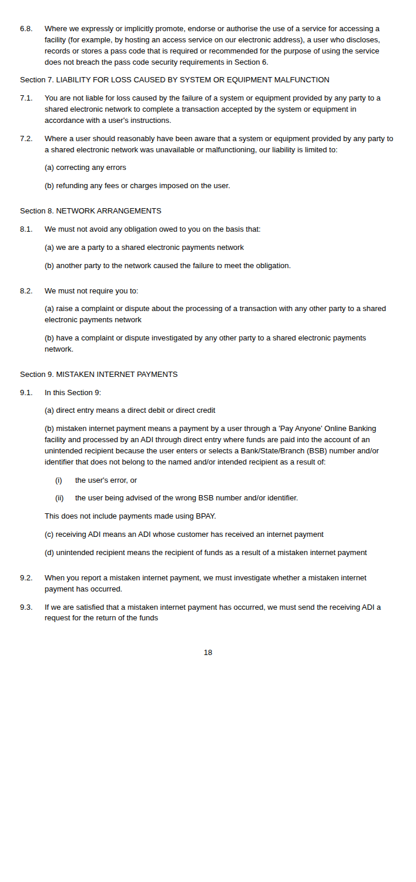6.8.
Where we expressly or implicitly promote, endorse or authorise the use of a service for accessing a facility (for example, by hosting an access service on our electronic address), a user who discloses, records or stores a pass code that is required or recommended for the purpose of using the service does not breach the pass code security requirements in Section 6.
Section 7. LIABILITY FOR LOSS CAUSED BY SYSTEM OR EQUIPMENT MALFUNCTION
7.1.
You are not liable for loss caused by the failure of a system or equipment provided by any party to a shared electronic network to complete a transaction accepted by the system or equipment in accordance with a user's instructions.
7.2.
Where a user should reasonably have been aware that a system or equipment provided by any party to a shared electronic network was unavailable or malfunctioning, our liability is limited to:
(a) correcting any errors
(b) refunding any fees or charges imposed on the user.
Section 8. NETWORK ARRANGEMENTS
8.1.
We must not avoid any obligation owed to you on the basis that:
(a) we are a party to a shared electronic payments network
(b) another party to the network caused the failure to meet the obligation.
8.2.
We must not require you to:
(a) raise a complaint or dispute about the processing of a transaction with any other party to a shared electronic payments network
(b) have a complaint or dispute investigated by any other party to a shared electronic payments network.
Section 9. MISTAKEN INTERNET PAYMENTS
9.1.
In this Section 9:
(a) direct entry means a direct debit or direct credit
(b) mistaken internet payment means a payment by a user through a 'Pay Anyone' Online Banking facility and processed by an ADI through direct entry where funds are paid into the account of an unintended recipient because the user enters or selects a Bank/State/Branch (BSB) number and/or identifier that does not belong to the named and/or intended recipient as a result of:
(i)
the user's error, or
(ii)
the user being advised of the wrong BSB number and/or identifier.
This does not include payments made using BPAY.
(c) receiving ADI means an ADI whose customer has received an internet payment
(d) unintended recipient means the recipient of funds as a result of a mistaken internet payment
9.2.
When you report a mistaken internet payment, we must investigate whether a mistaken internet payment has occurred.
9.3.
If we are satisfied that a mistaken internet payment has occurred, we must send the receiving ADI a request for the return of the funds
18